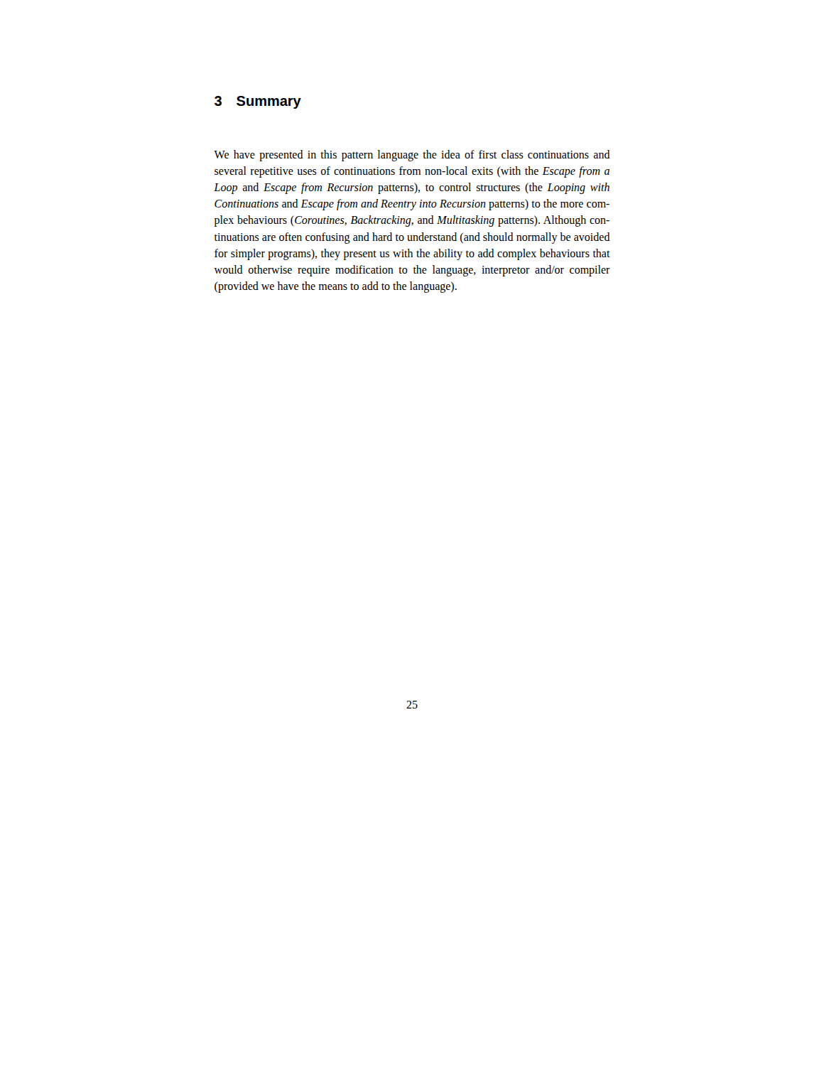3 Summary
We have presented in this pattern language the idea of first class continuations and several repetitive uses of continuations from non-local exits (with the Escape from a Loop and Escape from Recursion patterns), to control structures (the Looping with Continuations and Escape from and Reentry into Recursion patterns) to the more complex behaviours (Coroutines, Backtracking, and Multitasking patterns). Although continuations are often confusing and hard to understand (and should normally be avoided for simpler programs), they present us with the ability to add complex behaviours that would otherwise require modification to the language, interpretor and/or compiler (provided we have the means to add to the language).
25